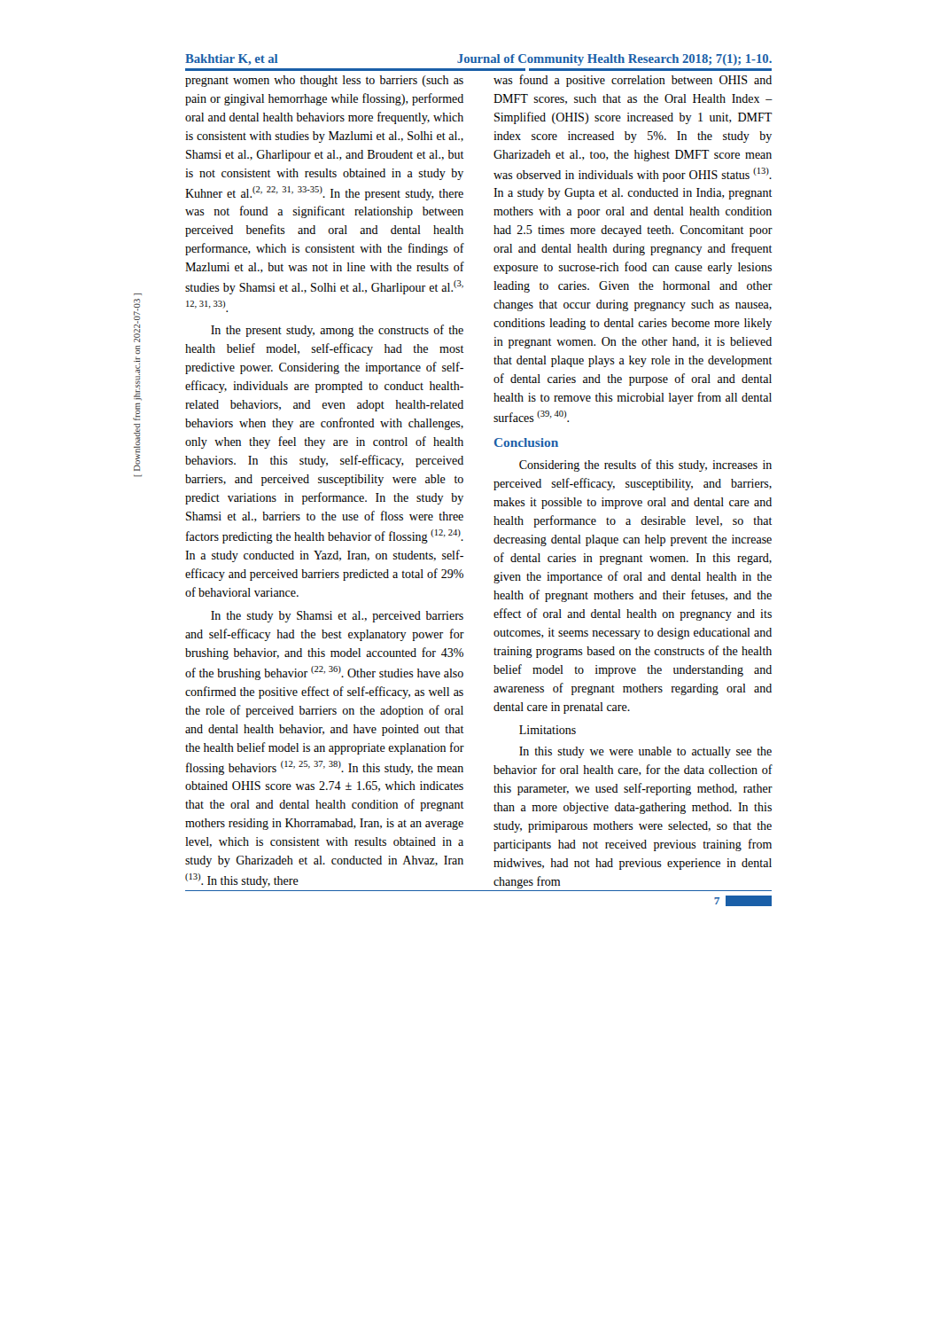Bakhtiar K, et al
Journal of Community Health Research 2018; 7(1); 1-10.
pregnant women who thought less to barriers (such as pain or gingival hemorrhage while flossing), performed oral and dental health behaviors more frequently, which is consistent with studies by Mazlumi et al., Solhi et al., Shamsi et al., Gharlipour et al., and Broudent et al., but is not consistent with results obtained in a study by Kuhner et al.(2, 22, 31, 33-35). In the present study, there was not found a significant relationship between perceived benefits and oral and dental health performance, which is consistent with the findings of Mazlumi et al., but was not in line with the results of studies by Shamsi et al., Solhi et al., Gharlipour et al.(3, 12, 31, 33).
In the present study, among the constructs of the health belief model, self-efficacy had the most predictive power. Considering the importance of self-efficacy, individuals are prompted to conduct health-related behaviors, and even adopt health-related behaviors when they are confronted with challenges, only when they feel they are in control of health behaviors. In this study, self-efficacy, perceived barriers, and perceived susceptibility were able to predict variations in performance. In the study by Shamsi et al., barriers to the use of floss were three factors predicting the health behavior of flossing (12, 24). In a study conducted in Yazd, Iran, on students, self-efficacy and perceived barriers predicted a total of 29% of behavioral variance.
In the study by Shamsi et al., perceived barriers and self-efficacy had the best explanatory power for brushing behavior, and this model accounted for 43% of the brushing behavior (22, 36). Other studies have also confirmed the positive effect of self-efficacy, as well as the role of perceived barriers on the adoption of oral and dental health behavior, and have pointed out that the health belief model is an appropriate explanation for flossing behaviors (12, 25, 37, 38). In this study, the mean obtained OHIS score was 2.74 ± 1.65, which indicates that the oral and dental health condition of pregnant mothers residing in Khorramabad, Iran, is at an average level, which is consistent with results obtained in a study by Gharizadeh et al. conducted in Ahvaz, Iran (13). In this study, there
was found a positive correlation between OHIS and DMFT scores, such that as the Oral Health Index – Simplified (OHIS) score increased by 1 unit, DMFT index score increased by 5%. In the study by Gharizadeh et al., too, the highest DMFT score mean was observed in individuals with poor OHIS status (13). In a study by Gupta et al. conducted in India, pregnant mothers with a poor oral and dental health condition had 2.5 times more decayed teeth. Concomitant poor oral and dental health during pregnancy and frequent exposure to sucrose-rich food can cause early lesions leading to caries. Given the hormonal and other changes that occur during pregnancy such as nausea, conditions leading to dental caries become more likely in pregnant women. On the other hand, it is believed that dental plaque plays a key role in the development of dental caries and the purpose of oral and dental health is to remove this microbial layer from all dental surfaces (39, 40).
Conclusion
Considering the results of this study, increases in perceived self-efficacy, susceptibility, and barriers, makes it possible to improve oral and dental care and health performance to a desirable level, so that decreasing dental plaque can help prevent the increase of dental caries in pregnant women. In this regard, given the importance of oral and dental health in the health of pregnant mothers and their fetuses, and the effect of oral and dental health on pregnancy and its outcomes, it seems necessary to design educational and training programs based on the constructs of the health belief model to improve the understanding and awareness of pregnant mothers regarding oral and dental care in prenatal care.
Limitations
In this study we were unable to actually see the behavior for oral health care, for the data collection of this parameter, we used self-reporting method, rather than a more objective data-gathering method. In this study, primiparous mothers were selected, so that the participants had not received previous training from midwives, had not had previous experience in dental changes from
[ Downloaded from jhr.ssu.ac.ir on 2022-07-03 ]
7